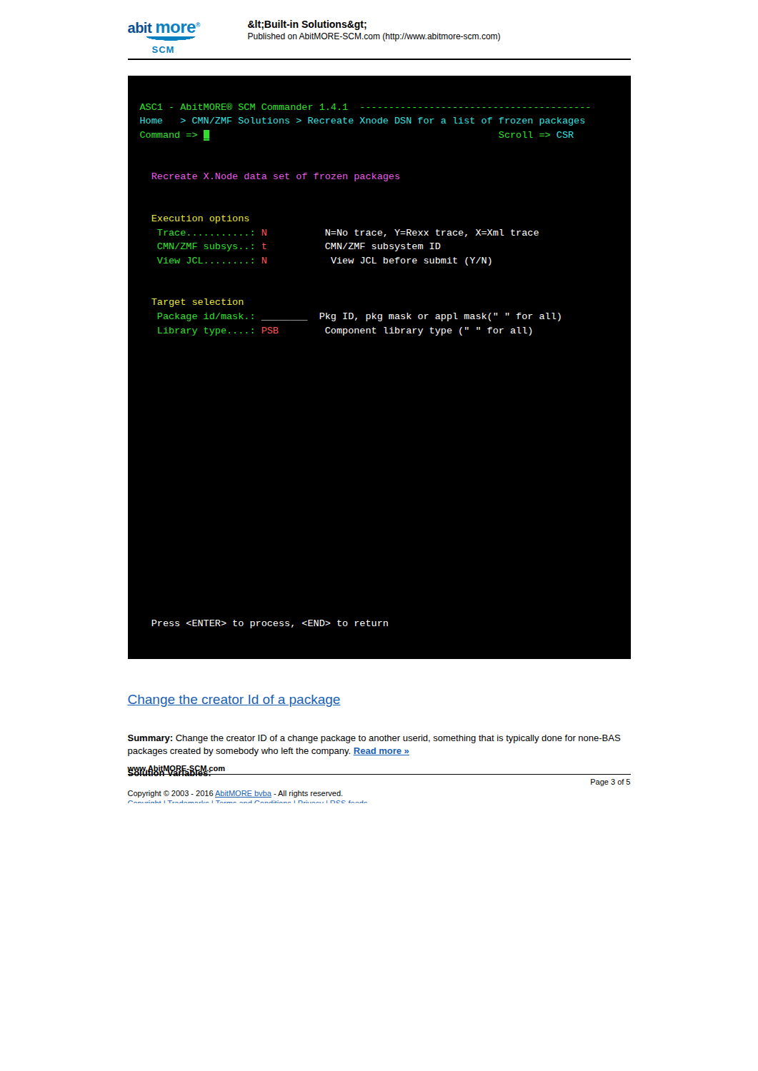abit more®
SCM
&lt;Built-in Solutions&gt;
Published on AbitMORE-SCM.com (http://www.abitmore-scm.com)
ASC1 - AbitMORE® SCM Commander 1.4.1 ---------------------------------------- Home > CMN/ZMF Solutions > Recreate Xnode DSN for a list of frozen packages Command => _ Scroll => CSR Recreate X.Node data set of frozen packages Execution options Trace...........: N N=No trace, Y=Rexx trace, X=Xml trace CMN/ZMF subsys..: t CMN/ZMF subsystem ID View JCL........: N View JCL before submit (Y/N) Target selection Package id/mask.: ________ Pkg ID, pkg mask or appl mask(" " for all) Library type....: PSB Component library type (" " for all) Press <ENTER> to process, <END> to return
Change the creator Id of a package
Summary: Change the creator ID of a change package to another userid, something that is typically done for none-BAS packages created by somebody who left the company. Read more »
Solution Variables:
www.AbitMORE-SCM.com
Page 3 of 5
Copyright © 2003 - 2016 AbitMORE bvba - All rights reserved.
Copyright | Trademarks | Terms and Conditions | Privacy | RSS feeds